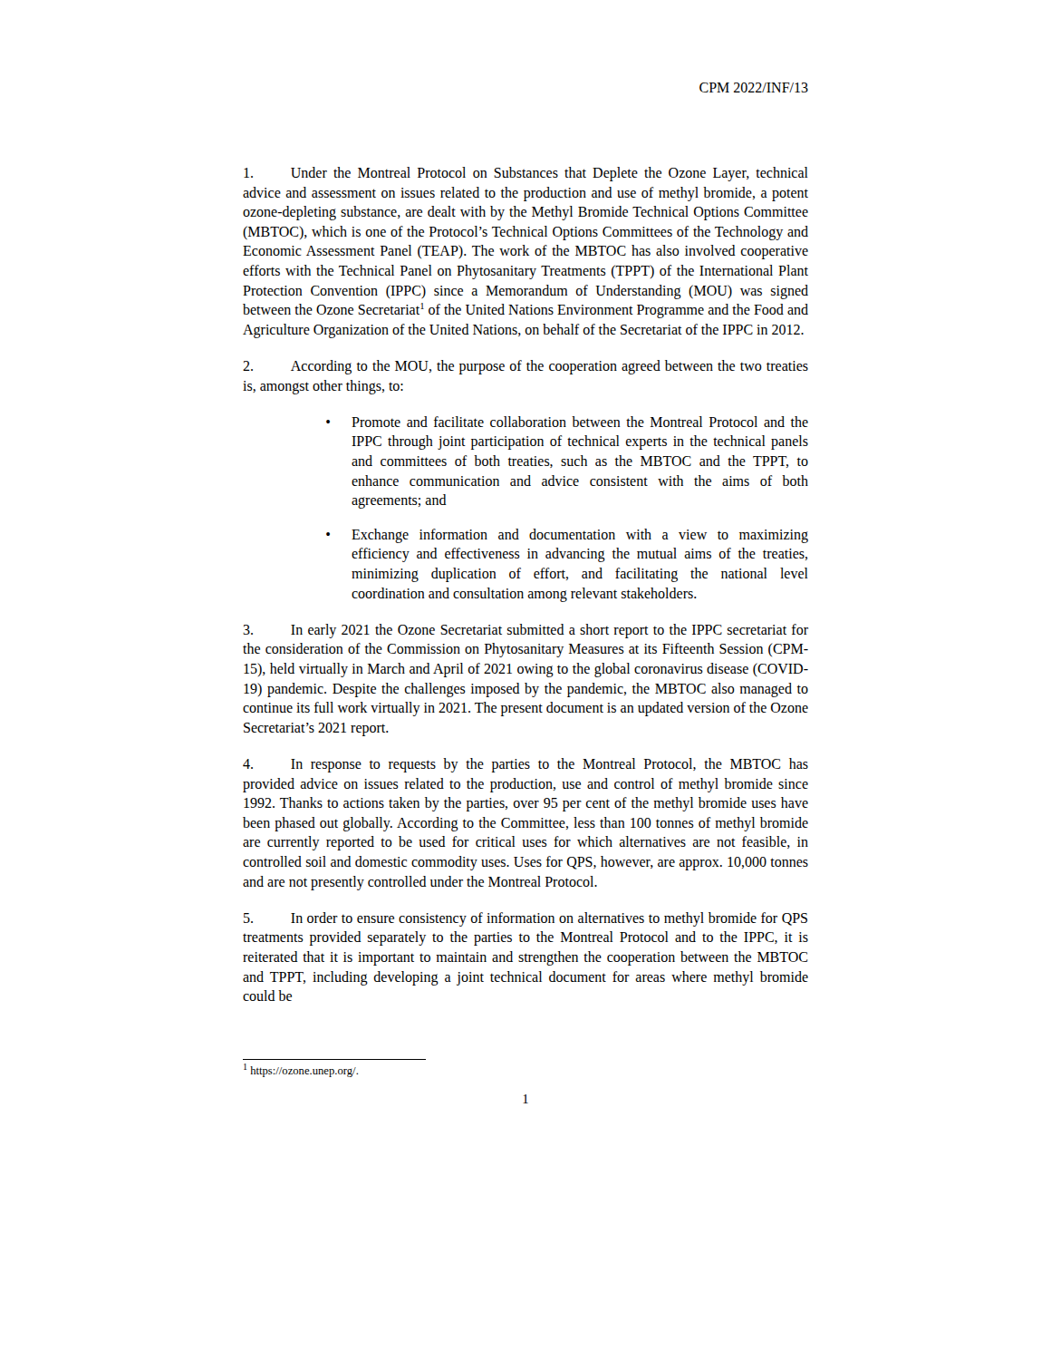CPM 2022/INF/13
1. Under the Montreal Protocol on Substances that Deplete the Ozone Layer, technical advice and assessment on issues related to the production and use of methyl bromide, a potent ozone-depleting substance, are dealt with by the Methyl Bromide Technical Options Committee (MBTOC), which is one of the Protocol’s Technical Options Committees of the Technology and Economic Assessment Panel (TEAP). The work of the MBTOC has also involved cooperative efforts with the Technical Panel on Phytosanitary Treatments (TPPT) of the International Plant Protection Convention (IPPC) since a Memorandum of Understanding (MOU) was signed between the Ozone Secretariat1 of the United Nations Environment Programme and the Food and Agriculture Organization of the United Nations, on behalf of the Secretariat of the IPPC in 2012.
2. According to the MOU, the purpose of the cooperation agreed between the two treaties is, amongst other things, to:
Promote and facilitate collaboration between the Montreal Protocol and the IPPC through joint participation of technical experts in the technical panels and committees of both treaties, such as the MBTOC and the TPPT, to enhance communication and advice consistent with the aims of both agreements; and
Exchange information and documentation with a view to maximizing efficiency and effectiveness in advancing the mutual aims of the treaties, minimizing duplication of effort, and facilitating the national level coordination and consultation among relevant stakeholders.
3. In early 2021 the Ozone Secretariat submitted a short report to the IPPC secretariat for the consideration of the Commission on Phytosanitary Measures at its Fifteenth Session (CPM-15), held virtually in March and April of 2021 owing to the global coronavirus disease (COVID-19) pandemic. Despite the challenges imposed by the pandemic, the MBTOC also managed to continue its full work virtually in 2021. The present document is an updated version of the Ozone Secretariat’s 2021 report.
4. In response to requests by the parties to the Montreal Protocol, the MBTOC has provided advice on issues related to the production, use and control of methyl bromide since 1992. Thanks to actions taken by the parties, over 95 per cent of the methyl bromide uses have been phased out globally. According to the Committee, less than 100 tonnes of methyl bromide are currently reported to be used for critical uses for which alternatives are not feasible, in controlled soil and domestic commodity uses. Uses for QPS, however, are approx. 10,000 tonnes and are not presently controlled under the Montreal Protocol.
5. In order to ensure consistency of information on alternatives to methyl bromide for QPS treatments provided separately to the parties to the Montreal Protocol and to the IPPC, it is reiterated that it is important to maintain and strengthen the cooperation between the MBTOC and TPPT, including developing a joint technical document for areas where methyl bromide could be
1 https://ozone.unep.org/.
1